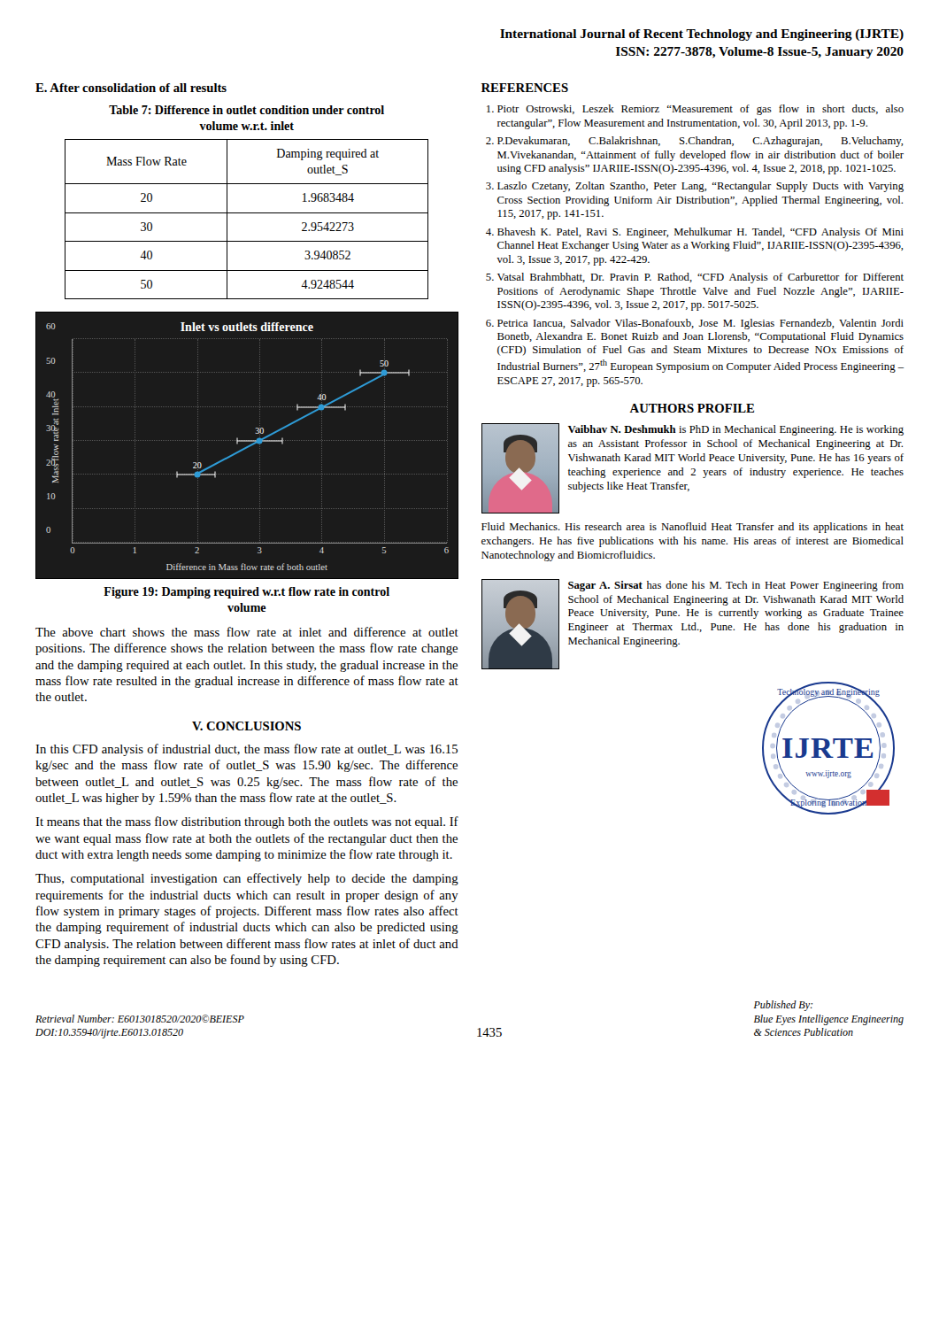International Journal of Recent Technology and Engineering (IJRTE)
ISSN: 2277-3878, Volume-8 Issue-5, January 2020
E. After consolidation of all results
Table 7: Difference in outlet condition under control
volume w.r.t. inlet
| Mass Flow Rate | Damping required at outlet_S |
| 20 | 1.9683484 |
| 30 | 2.9542273 |
| 40 | 3.940852 |
| 50 | 4.9248544 |
Inlet vs outlets difference
0
10
20
30
40
50
60
0
1
2
3
4
5
6
Mass flow rate at Inlet
20
30
40
50
Difference in Mass flow rate of both outlet
Figure 19: Damping required w.r.t flow rate in control
volume
The above chart shows the mass flow rate at inlet and difference at outlet positions. The difference shows the relation between the mass flow rate change and the damping required at each outlet. In this study, the gradual increase in the mass flow rate resulted in the gradual increase in difference of mass flow rate at the outlet.
V. CONCLUSIONS
In this CFD analysis of industrial duct, the mass flow rate at outlet_L was 16.15 kg/sec and the mass flow rate of outlet_S was 15.90 kg/sec. The difference between outlet_L and outlet_S was 0.25 kg/sec. The mass flow rate of the outlet_L was higher by 1.59% than the mass flow rate at the outlet_S.
It means that the mass flow distribution through both the outlets was not equal. If we want equal mass flow rate at both the outlets of the rectangular duct then the duct with extra length needs some damping to minimize the flow rate through it.
Thus, computational investigation can effectively help to decide the damping requirements for the industrial ducts which can result in proper design of any flow system in primary stages of projects. Different mass flow rates also affect the damping requirement of industrial ducts which can also be predicted using CFD analysis. The relation between different mass flow rates at inlet of duct and the damping requirement can also be found by using CFD.
REFERENCES
Piotr Ostrowski, Leszek Remiorz “Measurement of gas flow in short ducts, also rectangular”, Flow Measurement and Instrumentation, vol. 30, April 2013, pp. 1-9.
P.Devakumaran, C.Balakrishnan, S.Chandran, C.Azhagurajan, B.Veluchamy, M.Vivekanandan, “Attainment of fully developed flow in air distribution duct of boiler using CFD analysis” IJARIIE-ISSN(O)-2395-4396, vol. 4, Issue 2, 2018, pp. 1021-1025.
Laszlo Czetany, Zoltan Szantho, Peter Lang, “Rectangular Supply Ducts with Varying Cross Section Providing Uniform Air Distribution”, Applied Thermal Engineering, vol. 115, 2017, pp. 141-151.
Bhavesh K. Patel, Ravi S. Engineer, Mehulkumar H. Tandel, “CFD Analysis Of Mini Channel Heat Exchanger Using Water as a Working Fluid”, IJARIIE-ISSN(O)-2395-4396, vol. 3, Issue 3, 2017, pp. 422-429.
Vatsal Brahmbhatt, Dr. Pravin P. Rathod, “CFD Analysis of Carburettor for Different Positions of Aerodynamic Shape Throttle Valve and Fuel Nozzle Angle”, IJARIIE-ISSN(O)-2395-4396, vol. 3, Issue 2, 2017, pp. 5017-5025.
Petrica Iancua, Salvador Vilas-Bonafouxb, Jose M. Iglesias Fernandezb, Valentin Jordi Bonetb, Alexandra E. Bonet Ruizb and Joan Llorensb, “Computational Fluid Dynamics (CFD) Simulation of Fuel Gas and Steam Mixtures to Decrease NOx Emissions of Industrial Burners”, 27th European Symposium on Computer Aided Process Engineering – ESCAPE 27, 2017, pp. 565-570.
AUTHORS PROFILE
Vaibhav N. Deshmukh is PhD in Mechanical Engineering. He is working as an Assistant Professor in School of Mechanical Engineering at Dr. Vishwanath Karad MIT World Peace University, Pune. He has 16 years of teaching experience and 2 years of industry experience. He teaches subjects like Heat Transfer,
Fluid Mechanics. His research area is Nanofluid Heat Transfer and its applications in heat exchangers. He has five publications with his name. His areas of interest are Biomedical Nanotechnology and Biomicrofluidics.
Sagar A. Sirsat has done his M. Tech in Heat Power Engineering from School of Mechanical Engineering at Dr. Vishwanath Karad MIT World Peace University, Pune. He is currently working as Graduate Trainee Engineer at Thermax Ltd., Pune. He has done his graduation in Mechanical Engineering.
Technology and Engineering
IJRTE
www.ijrte.org
Exploring Innovation
Retrieval Number: E6013018520/2020©BEIESP
DOI:10.35940/ijrte.E6013.018520
1435
Published By:
Blue Eyes Intelligence Engineering
& Sciences Publication